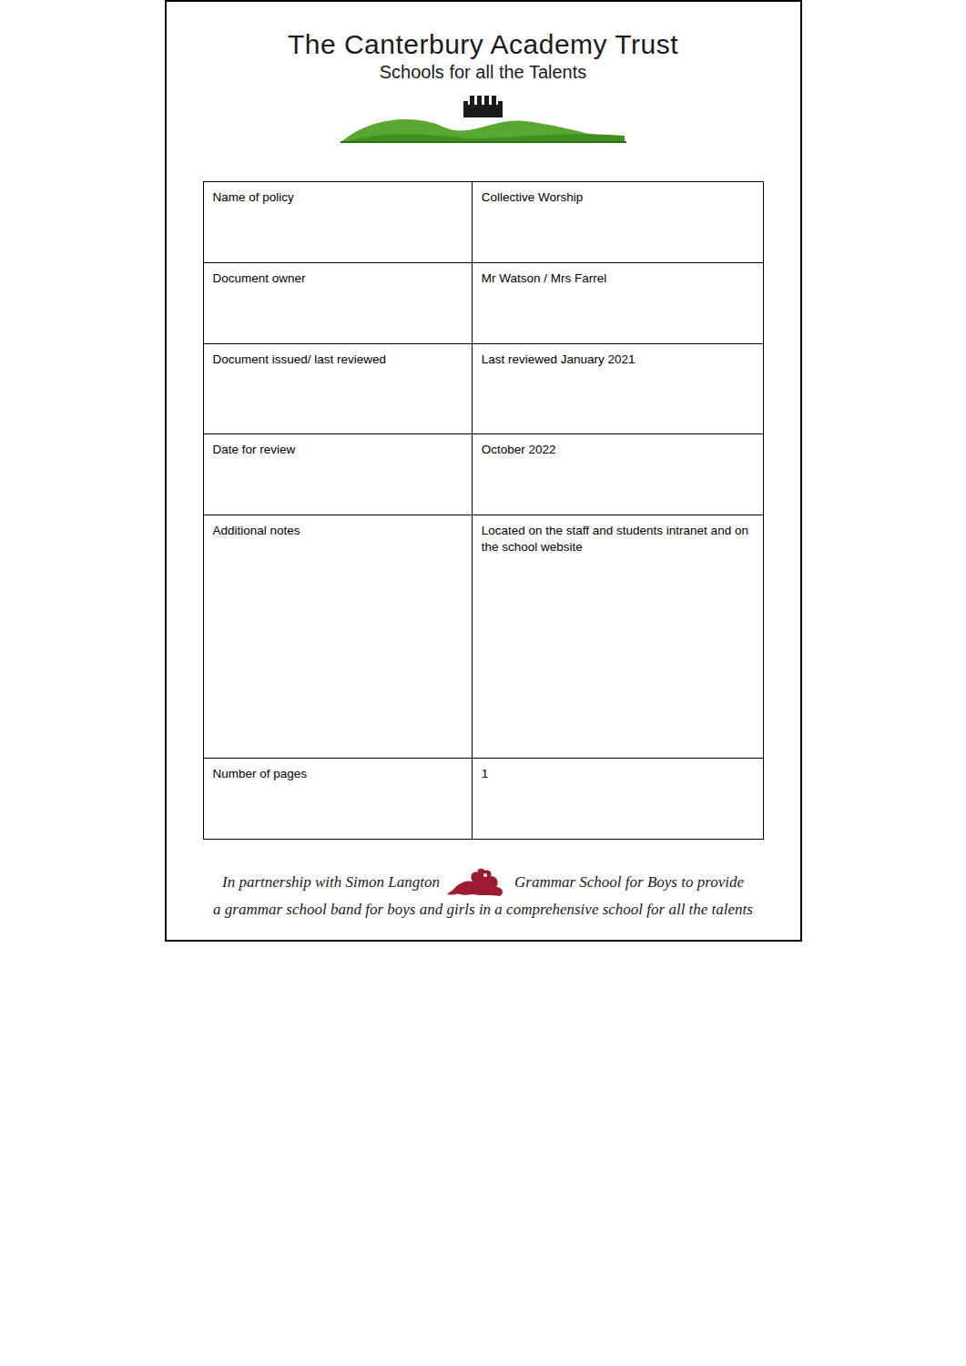The Canterbury Academy Trust
Schools for all the Talents
| Name of policy | Collective Worship |
| Document owner | Mr Watson / Mrs Farrel |
| Document issued/ last reviewed | Last reviewed January 2021 |
| Date for review | October 2022 |
| Additional notes | Located on the staff and students intranet and on the school website |
| Number of pages | 1 |
In partnership with Simon Langton Grammar School for Boys to provide
a grammar school band for boys and girls in a comprehensive school for all the talents